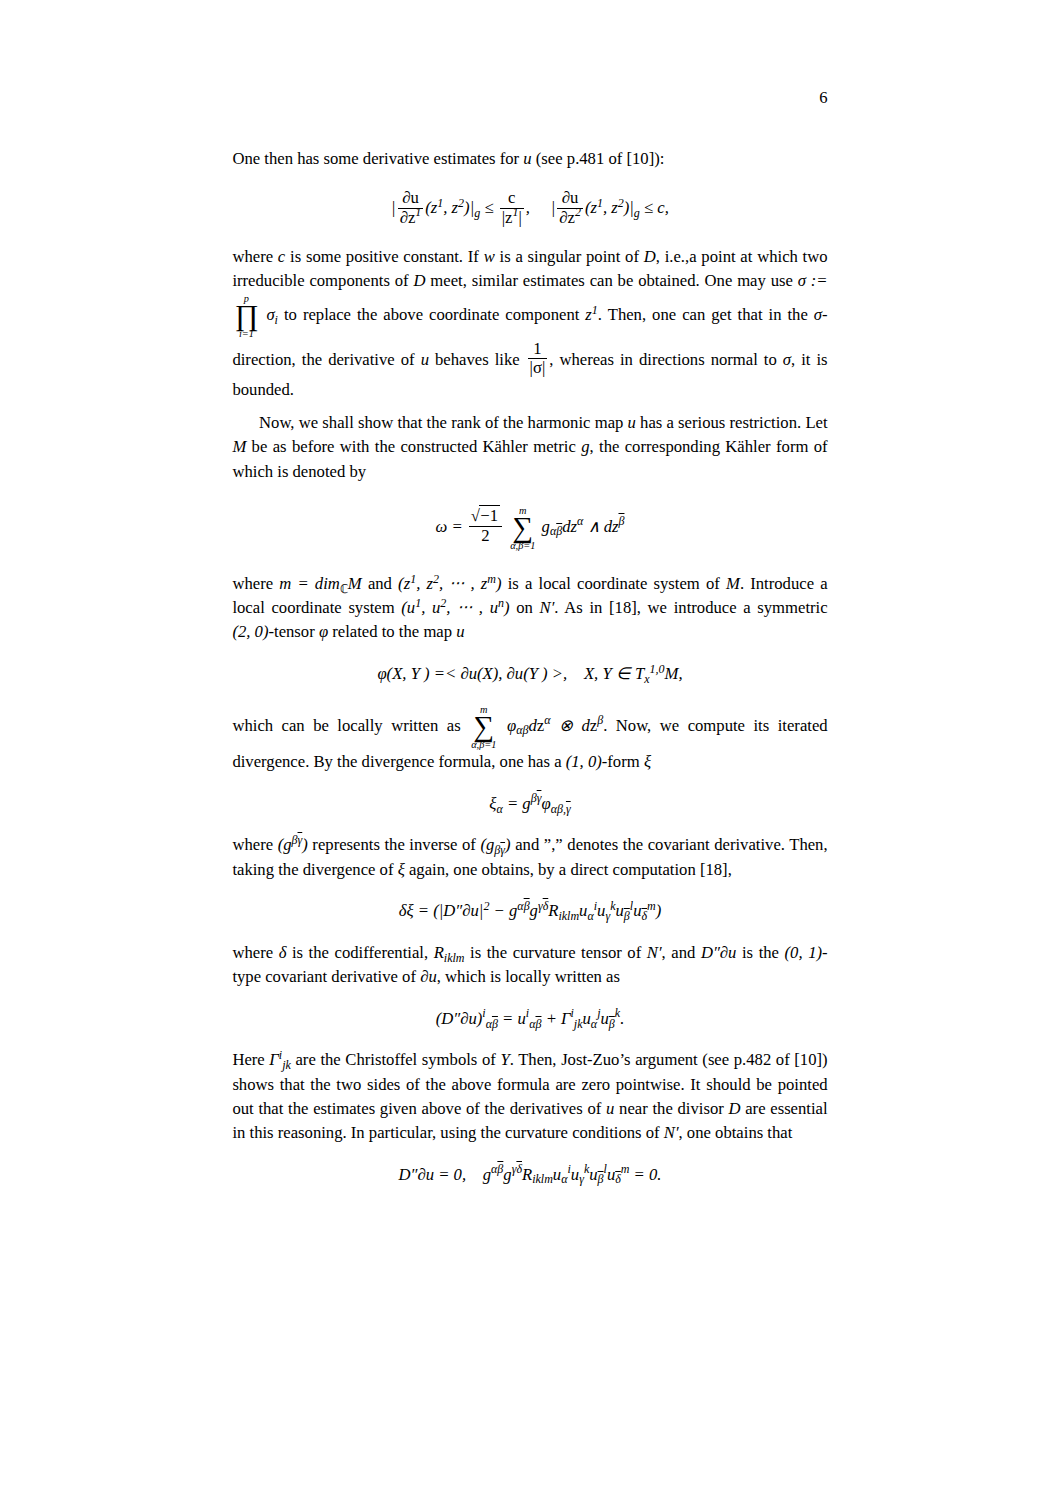6
One then has some derivative estimates for u (see p.481 of [10]):
|∂u∂z1(z1, z2)|g ≤ c|z1|, |∂u∂z2(z1, z2)|g ≤ c,
where c is some positive constant. If w is a singular point of D, i.e.,a point at which two irreducible components of D meet, similar estimates can be obtained. One may use σ := p∏i=1 σi to replace the above coordinate component z1. Then, one can get that in the σ-direction, the derivative of u behaves like 1|σ|, whereas in directions normal to σ, it is bounded.
Now, we shall show that the rank of the harmonic map u has a serious restriction. Let M be as before with the constructed Kähler metric g, the corresponding Kähler form of which is denoted by
ω = √−12 m∑α,β=1 gαβdzα ∧ dzβ
where m = dimℂM and (z1, z2, ⋅⋅⋅ , zm) is a local coordinate system of M. Introduce a local coordinate system (u1, u2, ⋅⋅⋅ , un) on N′. As in [18], we introduce a symmetric (2, 0)-tensor φ related to the map u
φ(X, Y ) =< ∂u(X), ∂u(Y ) >, X, Y ∈ Tx1,0M,
which can be locally written as m∑α,β=1 φαβdzα ⊗ dzβ. Now, we compute its iterated divergence. By the divergence formula, one has a (1, 0)-form ξ
ξα = gβγφαβ,γ
where (gβγ) represents the inverse of (gβγ) and ”,” denotes the covariant derivative. Then, taking the divergence of ξ again, one obtains, by a direct computation [18],
δξ = (|D″∂u|2 − gαβgγδRiklmuαiuγkuβluδm)
where δ is the codifferential, Riklm is the curvature tensor of N′, and D″∂u is the (0, 1)-type covariant derivative of ∂u, which is locally written as
(D″∂u)iαβ = uiαβ + Γijkuαjuβk.
Here Γijk are the Christoffel symbols of Y. Then, Jost-Zuo’s argument (see p.482 of [10]) shows that the two sides of the above formula are zero pointwise. It should be pointed out that the estimates given above of the derivatives of u near the divisor D are essential in this reasoning. In particular, using the curvature conditions of N′, one obtains that
D″∂u = 0, gαβgγδRiklmuαiuγkuβluδm = 0.